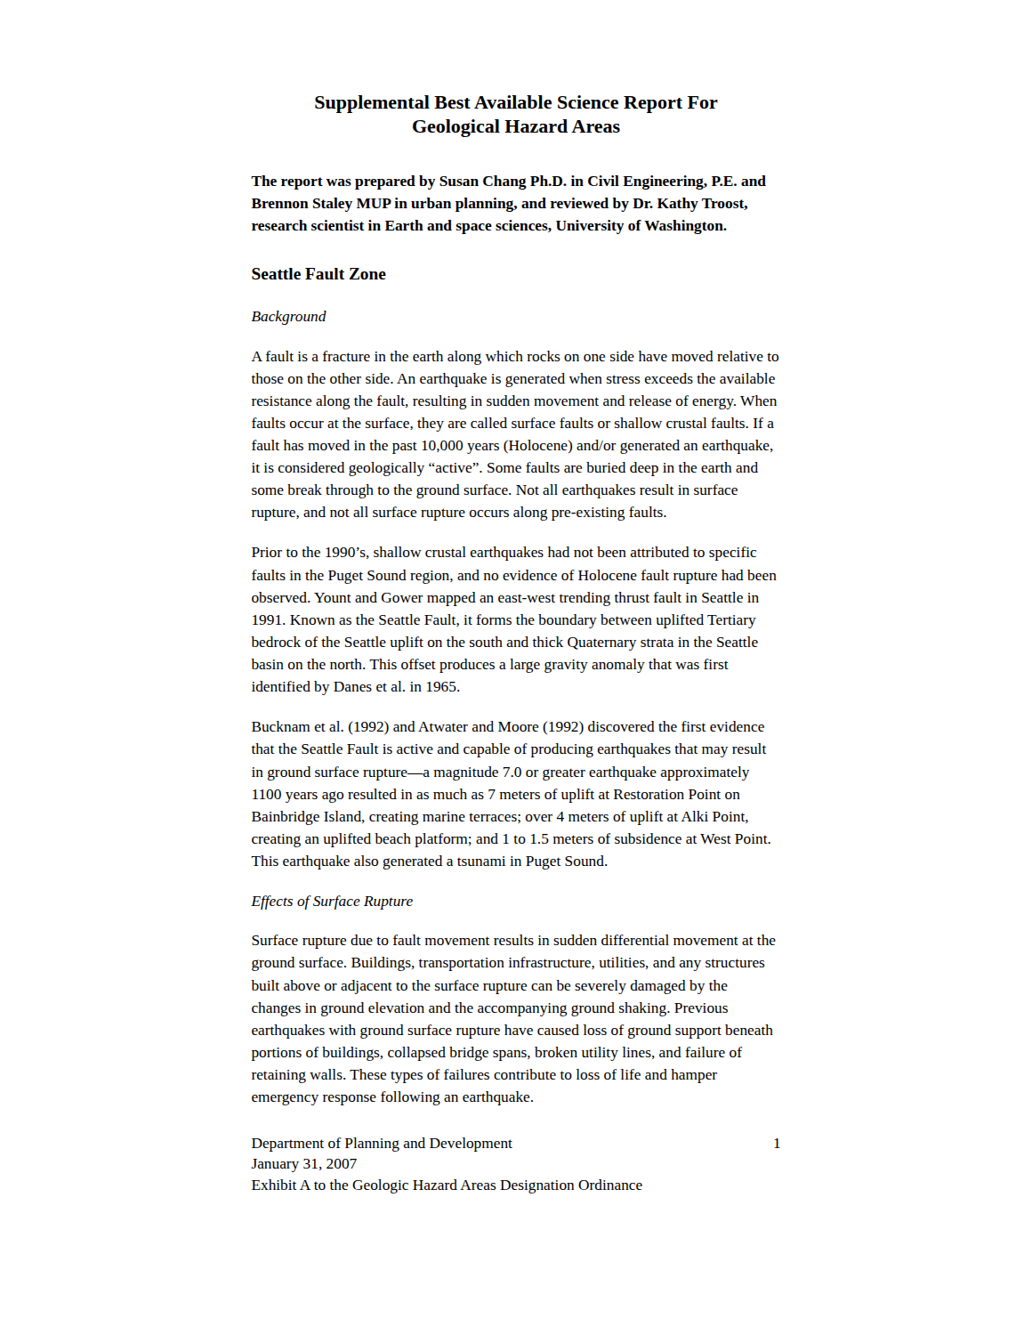Supplemental Best Available Science Report For
Geological Hazard Areas
The report was prepared by Susan Chang Ph.D. in Civil Engineering, P.E. and Brennon Staley MUP in urban planning, and reviewed by Dr. Kathy Troost, research scientist in Earth and space sciences, University of Washington.
Seattle Fault Zone
Background
A fault is a fracture in the earth along which rocks on one side have moved relative to those on the other side. An earthquake is generated when stress exceeds the available resistance along the fault, resulting in sudden movement and release of energy. When faults occur at the surface, they are called surface faults or shallow crustal faults. If a fault has moved in the past 10,000 years (Holocene) and/or generated an earthquake, it is considered geologically “active”. Some faults are buried deep in the earth and some break through to the ground surface. Not all earthquakes result in surface rupture, and not all surface rupture occurs along pre-existing faults.
Prior to the 1990’s, shallow crustal earthquakes had not been attributed to specific faults in the Puget Sound region, and no evidence of Holocene fault rupture had been observed. Yount and Gower mapped an east-west trending thrust fault in Seattle in 1991. Known as the Seattle Fault, it forms the boundary between uplifted Tertiary bedrock of the Seattle uplift on the south and thick Quaternary strata in the Seattle basin on the north. This offset produces a large gravity anomaly that was first identified by Danes et al. in 1965.
Bucknam et al. (1992) and Atwater and Moore (1992) discovered the first evidence that the Seattle Fault is active and capable of producing earthquakes that may result in ground surface rupture—a magnitude 7.0 or greater earthquake approximately 1100 years ago resulted in as much as 7 meters of uplift at Restoration Point on Bainbridge Island, creating marine terraces; over 4 meters of uplift at Alki Point, creating an uplifted beach platform; and 1 to 1.5 meters of subsidence at West Point. This earthquake also generated a tsunami in Puget Sound.
Effects of Surface Rupture
Surface rupture due to fault movement results in sudden differential movement at the ground surface. Buildings, transportation infrastructure, utilities, and any structures built above or adjacent to the surface rupture can be severely damaged by the changes in ground elevation and the accompanying ground shaking. Previous earthquakes with ground surface rupture have caused loss of ground support beneath portions of buildings, collapsed bridge spans, broken utility lines, and failure of retaining walls. These types of failures contribute to loss of life and hamper emergency response following an earthquake.
1 Department of Planning and Development
January 31, 2007
Exhibit A to the Geologic Hazard Areas Designation Ordinance